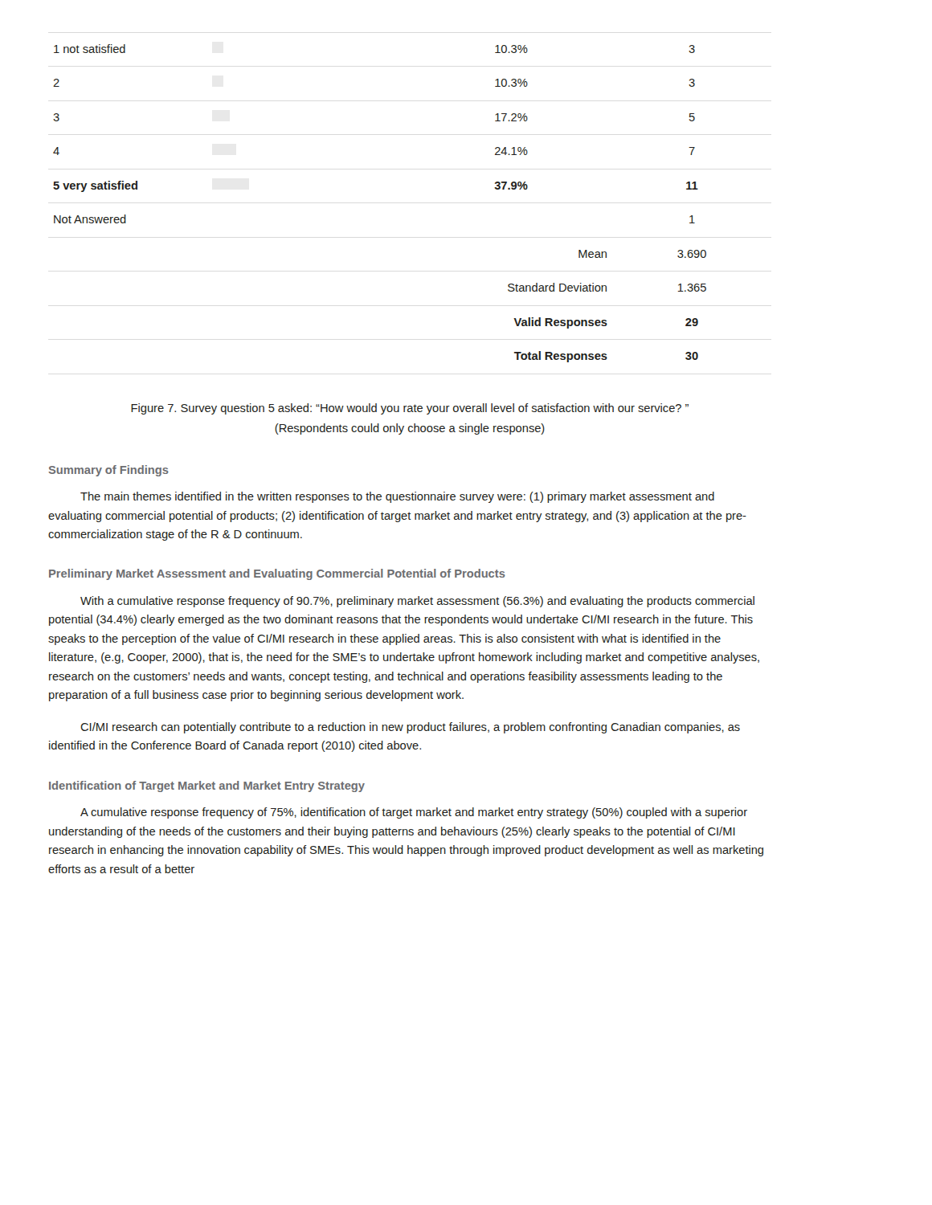| 1 not satisfied | | 10.3% | 3 |
| 2 | | 10.3% | 3 |
| 3 | | 17.2% | 5 |
| 4 | | 24.1% | 7 |
| 5 very satisfied | | 37.9% | 11 |
| Not Answered | | | 1 |
| | | Mean | 3.690 |
| | | Standard Deviation | 1.365 |
| | | Valid Responses | 29 |
| | | Total Responses | 30 |
Figure 7. Survey question 5 asked: “How would you rate your overall level of satisfaction with our service? ” (Respondents could only choose a single response)
Summary of Findings
The main themes identified in the written responses to the questionnaire survey were: (1) primary market assessment and evaluating commercial potential of products; (2) identification of target market and market entry strategy, and (3) application at the pre-commercialization stage of the R & D continuum.
Preliminary Market Assessment and Evaluating Commercial Potential of Products
With a cumulative response frequency of 90.7%, preliminary market assessment (56.3%) and evaluating the products commercial potential (34.4%) clearly emerged as the two dominant reasons that the respondents would undertake CI/MI research in the future. This speaks to the perception of the value of CI/MI research in these applied areas. This is also consistent with what is identified in the literature, (e.g, Cooper, 2000), that is, the need for the SME’s to undertake upfront homework including market and competitive analyses, research on the customers’ needs and wants, concept testing, and technical and operations feasibility assessments leading to the preparation of a full business case prior to beginning serious development work.
CI/MI research can potentially contribute to a reduction in new product failures, a problem confronting Canadian companies, as identified in the Conference Board of Canada report (2010) cited above.
Identification of Target Market and Market Entry Strategy
A cumulative response frequency of 75%, identification of target market and market entry strategy (50%) coupled with a superior understanding of the needs of the customers and their buying patterns and behaviours (25%) clearly speaks to the potential of CI/MI research in enhancing the innovation capability of SMEs. This would happen through improved product development as well as marketing efforts as a result of a better